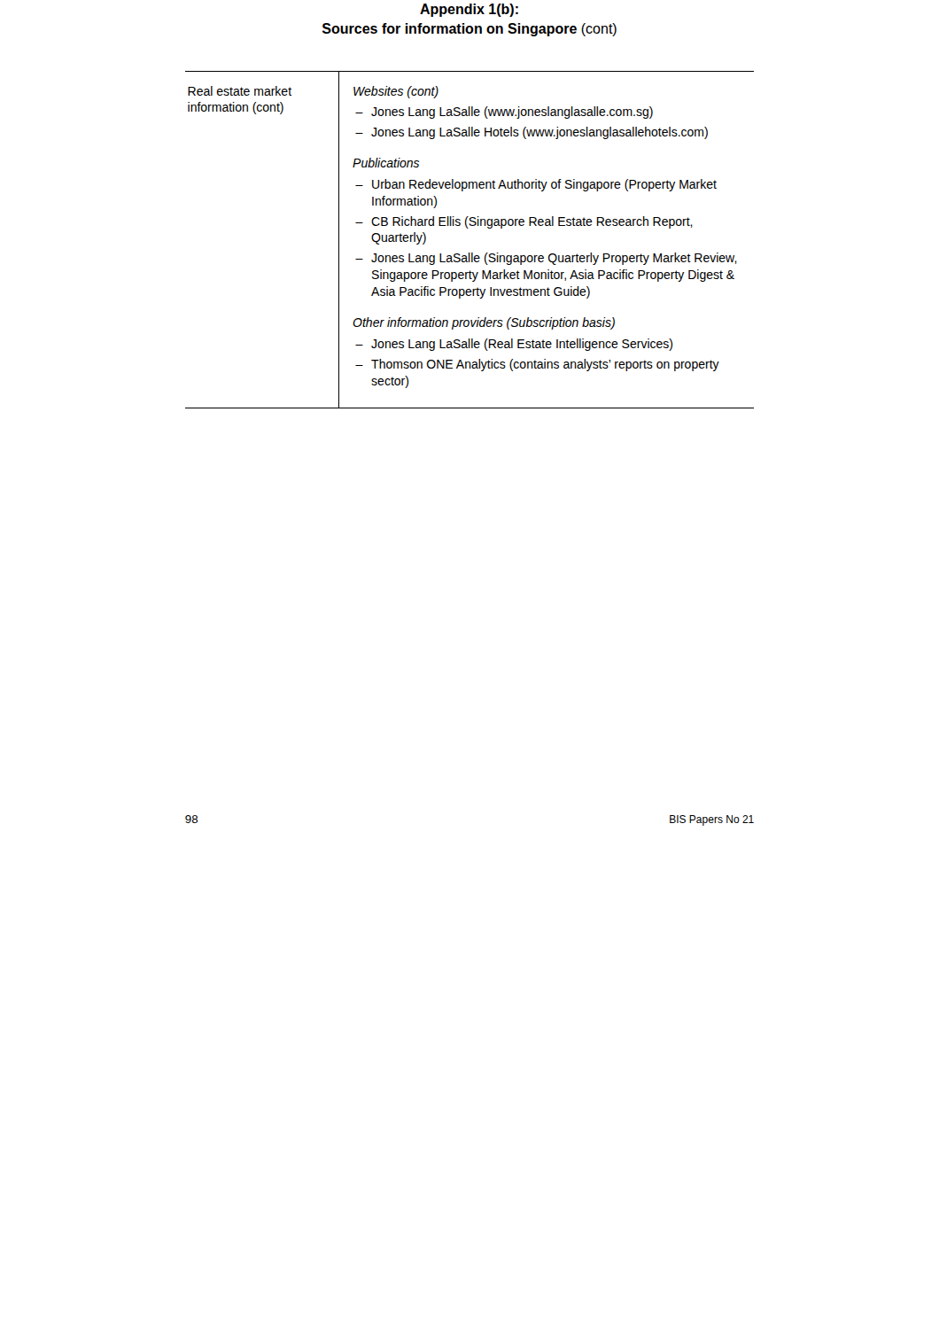Appendix 1(b):
Sources for information on Singapore (cont)
| Real estate market information (cont) | Websites (cont) Jones Lang LaSalle (www.joneslanglasalle.com.sg) Jones Lang LaSalle Hotels (www.joneslanglasallehotels.com) Publications Urban Redevelopment Authority of Singapore (Property Market Information) CB Richard Ellis (Singapore Real Estate Research Report, Quarterly) Jones Lang LaSalle (Singapore Quarterly Property Market Review, Singapore Property Market Monitor, Asia Pacific Property Digest & Asia Pacific Property Investment Guide) Other information providers (Subscription basis) Jones Lang LaSalle (Real Estate Intelligence Services) Thomson ONE Analytics (contains analysts’ reports on property sector) |
98
BIS Papers No 21